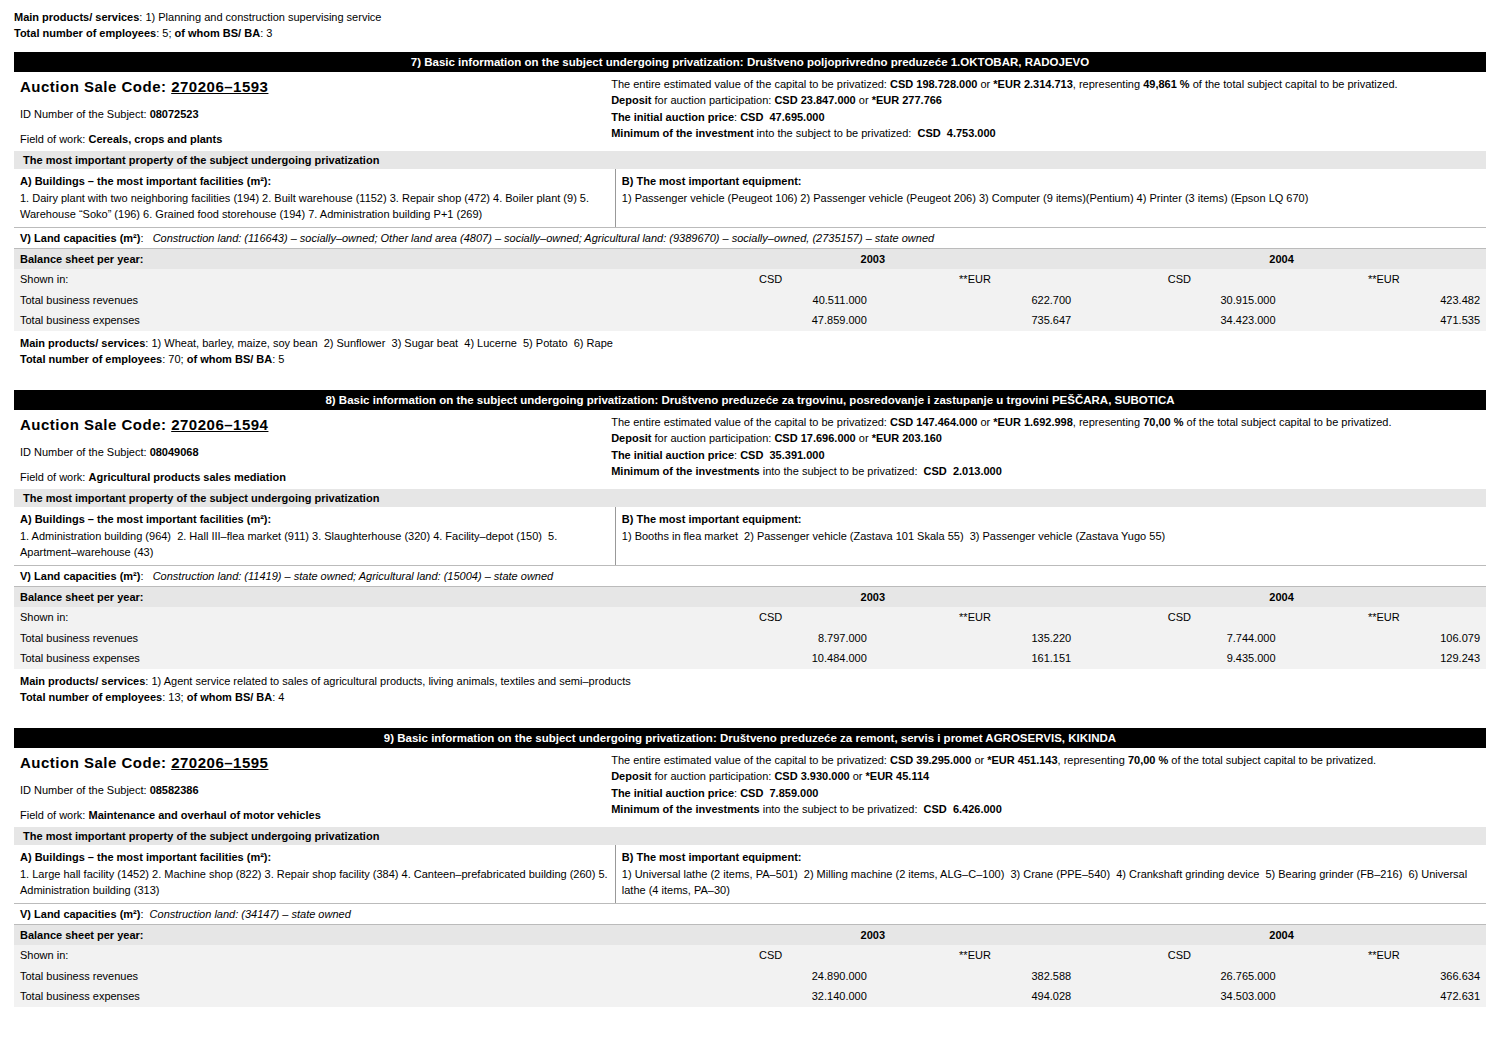Main products/ services: 1) Planning and construction supervising service
Total number of employees: 5; of whom BS/ BA: 3
7) Basic information on the subject undergoing privatization: Društveno poljoprivredno preduzeće 1.OKTOBAR, RADOJEVO
| Auction Sale Code: 270206–1593 ID Number of the Subject: 08072523 Field of work: Cereals, crops and plants | The entire estimated value of the capital to be privatized: CSD 198.728.000 or *EUR 2.314.713 , representing 49,861 % of the total subject capital to be privatized. Deposit for auction participation: CSD 23.847.000 or *EUR 277.766 The initial auction price : CSD 47.695.000 Minimum of the investment into the subject to be privatized: CSD 4.753.000 |
The most important property of the subject undergoing privatization
| A) Buildings – the most important facilities (m²): 1. Dairy plant with two neighboring facilities (194) 2. Built warehouse (1152) 3. Repair shop (472) 4. Boiler plant (9) 5. Warehouse “Soko” (196) 6. Grained food storehouse (194) 7. Administration building P+1 (269) | B) The most important equipment: 1) Passenger vehicle (Peugeot 106) 2) Passenger vehicle (Peugeot 206) 3) Computer (9 items)(Pentium) 4) Printer (3 items) (Epson LQ 670) |
V) Land capacities (m²): Construction land: (116643) – socially–owned; Other land area (4807) – socially–owned; Agricultural land: (9389670) – socially–owned, (2735157) – state owned
| Balance sheet per year: | 2003 | 2004 |
| Shown in: | CSD | **EUR | CSD | **EUR |
| Total business revenues | 40.511.000 | 622.700 | 30.915.000 | 423.482 |
| Total business expenses | 47.859.000 | 735.647 | 34.423.000 | 471.535 |
Main products/ services: 1) Wheat, barley, maize, soy bean 2) Sunflower 3) Sugar beat 4) Lucerne 5) Potato 6) Rape
Total number of employees: 70; of whom BS/ BA: 5
8) Basic information on the subject undergoing privatization: Društveno preduzeće za trgovinu, posredovanje i zastupanje u trgovini PEŠČARA, SUBOTICA
| Auction Sale Code: 270206–1594 ID Number of the Subject: 08049068 Field of work: Agricultural products sales mediation | The entire estimated value of the capital to be privatized: CSD 147.464.000 or *EUR 1.692.998 , representing 70,00 % of the total subject capital to be privatized. Deposit for auction participation: CSD 17.696.000 or *EUR 203.160 The initial auction price : CSD 35.391.000 Minimum of the investments into the subject to be privatized: CSD 2.013.000 |
The most important property of the subject undergoing privatization
| A) Buildings – the most important facilities (m²): 1. Administration building (964) 2. Hall III–flea market (911) 3. Slaughterhouse (320) 4. Facility–depot (150) 5. Apartment–warehouse (43) | B) The most important equipment: 1) Booths in flea market 2) Passenger vehicle (Zastava 101 Skala 55) 3) Passenger vehicle (Zastava Yugo 55) |
V) Land capacities (m²): Construction land: (11419) – state owned; Agricultural land: (15004) – state owned
| Balance sheet per year: | 2003 | 2004 |
| Shown in: | CSD | **EUR | CSD | **EUR |
| Total business revenues | 8.797.000 | 135.220 | 7.744.000 | 106.079 |
| Total business expenses | 10.484.000 | 161.151 | 9.435.000 | 129.243 |
Main products/ services: 1) Agent service related to sales of agricultural products, living animals, textiles and semi–products
Total number of employees: 13; of whom BS/ BA: 4
9) Basic information on the subject undergoing privatization: Društveno preduzeće za remont, servis i promet AGROSERVIS, KIKINDA
| Auction Sale Code: 270206–1595 ID Number of the Subject: 08582386 Field of work: Maintenance and overhaul of motor vehicles | The entire estimated value of the capital to be privatized: CSD 39.295.000 or *EUR 451.143 , representing 70,00 % of the total subject capital to be privatized. Deposit for auction participation: CSD 3.930.000 or *EUR 45.114 The initial auction price : CSD 7.859.000 Minimum of the investments into the subject to be privatized: CSD 6.426.000 |
The most important property of the subject undergoing privatization
| A) Buildings – the most important facilities (m²): 1. Large hall facility (1452) 2. Machine shop (822) 3. Repair shop facility (384) 4. Canteen–prefabricated building (260) 5. Administration building (313) | B) The most important equipment: 1) Universal lathe (2 items, PA–501) 2) Milling machine (2 items, ALG–C–100) 3) Crane (PPE–540) 4) Crankshaft grinding device 5) Bearing grinder (FB–216) 6) Universal lathe (4 items, PA–30) |
V) Land capacities (m²): Construction land: (34147) – state owned
| Balance sheet per year: | 2003 | 2004 |
| Shown in: | CSD | **EUR | CSD | **EUR |
| Total business revenues | 24.890.000 | 382.588 | 26.765.000 | 366.634 |
| Total business expenses | 32.140.000 | 494.028 | 34.503.000 | 472.631 |